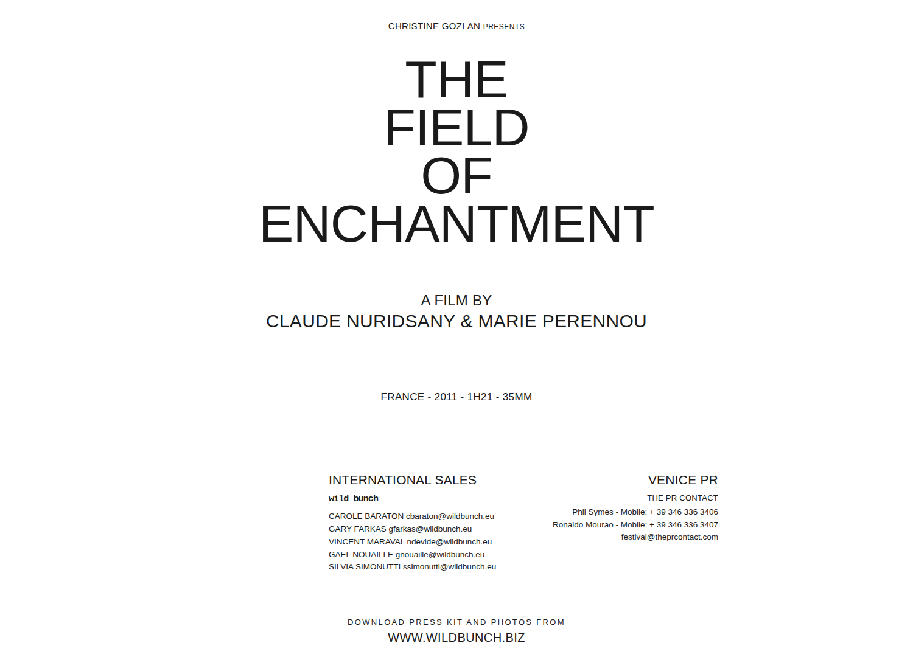CHRISTINE GOZLAN PRESENTS
THE FIELD OF ENCHANTMENT
A FILM BY CLAUDE NURIDSANY & MARIE PERENNOU
FRANCE - 2011 - 1H21 - 35MM
INTERNATIONAL SALES
wild bunch
CAROLE BARATON cbaraton@wildbunch.eu
GARY FARKAS gfarkas@wildbunch.eu
VINCENT MARAVAL ndevide@wildbunch.eu
GAEL NOUAILLE gnouaille@wildbunch.eu
SILVIA SIMONUTTI ssimonutti@wildbunch.eu
VENICE PR
THE PR CONTACT
Phil Symes - Mobile: + 39 346 336 3406
Ronaldo Mourao - Mobile: + 39 346 336 3407
festival@theprcontact.com
DOWNLOAD PRESS KIT AND PHOTOS FROM
WWW.WILDBUNCH.BIZ